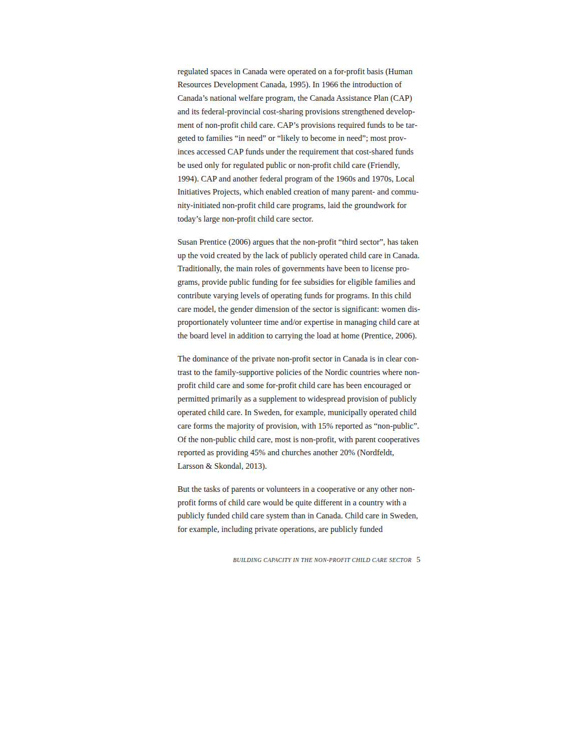regulated spaces in Canada were operated on a for-profit basis (Human Resources Development Canada, 1995). In 1966 the introduction of Canada’s national welfare program, the Canada Assistance Plan (CAP) and its federal-provincial cost-sharing provisions strengthened devel­opment of non-profit child care. CAP’s provisions required funds to be targeted to families “in need” or “likely to become in need”; most prov­inces accessed CAP funds under the requirement that cost-shared funds be used only for regulated public or non-profit child care (Friendly, 1994). CAP and another federal program of the 1960s and 1970s, Local Initiatives Projects, which enabled creation of many parent- and community-initiated non-profit child care programs, laid the ground­work for today’s large non-profit child care sector.
Susan Prentice (2006) argues that the non-profit “third sector”, has taken up the void created by the lack of publicly operated child care in Canada. Traditionally, the main roles of governments have been to license programs, provide public funding for fee subsidies for eligible families and contribute varying levels of operating funds for programs. In this child care model, the gender dimension of the sector is significant: women disproportionately volunteer time and/or expertise in managing child care at the board level in addition to carrying the load at home (Prentice, 2006).
The dominance of the private non-profit sector in Canada is in clear contrast to the family-supportive policies of the Nordic countries where non-profit child care and some for-profit child care has been encouraged or permitted primarily as a supplement to widespread provision of publicly operated child care. In Sweden, for example, municipally operated child care forms the majority of provision, with 15% reported as “non-public”. Of the non-public child care, most is non-profit, with parent cooperatives reported as providing 45% and churches another 20% (Nordfeldt, Larsson & Skondal, 2013).
But the tasks of parents or volunteers in a cooperative or any other non-profit forms of child care would be quite different in a country with a publicly funded child care system than in Canada. Child care in Sweden, for example, including private operations, are publicly funded
Building Capacity in the Non-Profit Child Care Sector 5